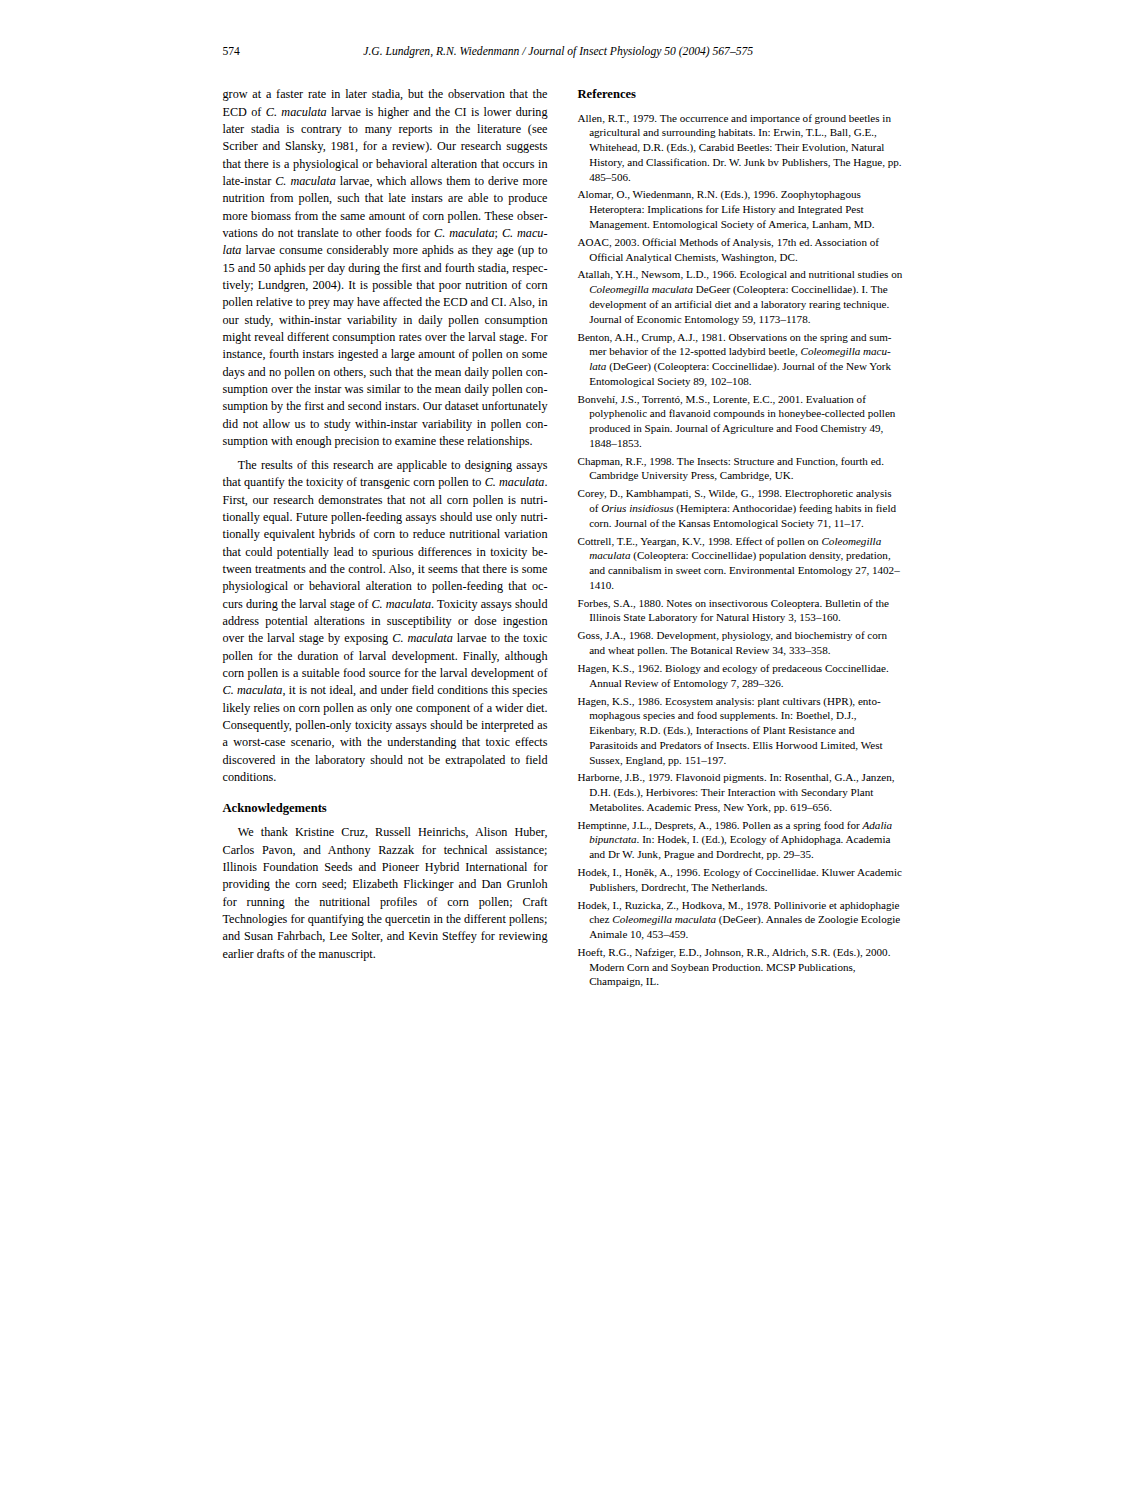574 J.G. Lundgren, R.N. Wiedenmann / Journal of Insect Physiology 50 (2004) 567–575
grow at a faster rate in later stadia, but the observation that the ECD of C. maculata larvae is higher and the CI is lower during later stadia is contrary to many reports in the literature (see Scriber and Slansky, 1981, for a review). Our research suggests that there is a physiological or behavioral alteration that occurs in late-instar C. maculata larvae, which allows them to derive more nutrition from pollen, such that late instars are able to produce more biomass from the same amount of corn pollen. These observations do not translate to other foods for C. maculata; C. maculata larvae consume considerably more aphids as they age (up to 15 and 50 aphids per day during the first and fourth stadia, respectively; Lundgren, 2004). It is possible that poor nutrition of corn pollen relative to prey may have affected the ECD and CI. Also, in our study, within-instar variability in daily pollen consumption might reveal different consumption rates over the larval stage. For instance, fourth instars ingested a large amount of pollen on some days and no pollen on others, such that the mean daily pollen consumption over the instar was similar to the mean daily pollen consumption by the first and second instars. Our dataset unfortunately did not allow us to study within-instar variability in pollen consumption with enough precision to examine these relationships.
The results of this research are applicable to designing assays that quantify the toxicity of transgenic corn pollen to C. maculata. First, our research demonstrates that not all corn pollen is nutritionally equal. Future pollen-feeding assays should use only nutritionally equivalent hybrids of corn to reduce nutritional variation that could potentially lead to spurious differences in toxicity between treatments and the control. Also, it seems that there is some physiological or behavioral alteration to pollen-feeding that occurs during the larval stage of C. maculata. Toxicity assays should address potential alterations in susceptibility or dose ingestion over the larval stage by exposing C. maculata larvae to the toxic pollen for the duration of larval development. Finally, although corn pollen is a suitable food source for the larval development of C. maculata, it is not ideal, and under field conditions this species likely relies on corn pollen as only one component of a wider diet. Consequently, pollen-only toxicity assays should be interpreted as a worst-case scenario, with the understanding that toxic effects discovered in the laboratory should not be extrapolated to field conditions.
Acknowledgements
We thank Kristine Cruz, Russell Heinrichs, Alison Huber, Carlos Pavon, and Anthony Razzak for technical assistance; Illinois Foundation Seeds and Pioneer Hybrid International for providing the corn seed; Elizabeth Flickinger and Dan Grunloh for running the nutritional profiles of corn pollen; Craft Technologies for quantifying the quercetin in the different pollens; and Susan Fahrbach, Lee Solter, and Kevin Steffey for reviewing earlier drafts of the manuscript.
References
Allen, R.T., 1979. The occurrence and importance of ground beetles in agricultural and surrounding habitats. In: Erwin, T.L., Ball, G.E., Whitehead, D.R. (Eds.), Carabid Beetles: Their Evolution, Natural History, and Classification. Dr. W. Junk bv Publishers, The Hague, pp. 485–506.
Alomar, O., Wiedenmann, R.N. (Eds.), 1996. Zoophytophagous Heteroptera: Implications for Life History and Integrated Pest Management. Entomological Society of America, Lanham, MD.
AOAC, 2003. Official Methods of Analysis, 17th ed. Association of Official Analytical Chemists, Washington, DC.
Atallah, Y.H., Newsom, L.D., 1966. Ecological and nutritional studies on Coleomegilla maculata DeGeer (Coleoptera: Coccinellidae). I. The development of an artificial diet and a laboratory rearing technique. Journal of Economic Entomology 59, 1173–1178.
Benton, A.H., Crump, A.J., 1981. Observations on the spring and summer behavior of the 12-spotted ladybird beetle, Coleomegilla maculata (DeGeer) (Coleoptera: Coccinellidae). Journal of the New York Entomological Society 89, 102–108.
Bonvehí, J.S., Torrentó, M.S., Lorente, E.C., 2001. Evaluation of polyphenolic and flavanoid compounds in honeybee-collected pollen produced in Spain. Journal of Agriculture and Food Chemistry 49, 1848–1853.
Chapman, R.F., 1998. The Insects: Structure and Function, fourth ed. Cambridge University Press, Cambridge, UK.
Corey, D., Kambhampati, S., Wilde, G., 1998. Electrophoretic analysis of Orius insidiosus (Hemiptera: Anthocoridae) feeding habits in field corn. Journal of the Kansas Entomological Society 71, 11–17.
Cottrell, T.E., Yeargan, K.V., 1998. Effect of pollen on Coleomegilla maculata (Coleoptera: Coccinellidae) population density, predation, and cannibalism in sweet corn. Environmental Entomology 27, 1402–1410.
Forbes, S.A., 1880. Notes on insectivorous Coleoptera. Bulletin of the Illinois State Laboratory for Natural History 3, 153–160.
Goss, J.A., 1968. Development, physiology, and biochemistry of corn and wheat pollen. The Botanical Review 34, 333–358.
Hagen, K.S., 1962. Biology and ecology of predaceous Coccinellidae. Annual Review of Entomology 7, 289–326.
Hagen, K.S., 1986. Ecosystem analysis: plant cultivars (HPR), entomophagous species and food supplements. In: Boethel, D.J., Eikenbary, R.D. (Eds.), Interactions of Plant Resistance and Parasitoids and Predators of Insects. Ellis Horwood Limited, West Sussex, England, pp. 151–197.
Harborne, J.B., 1979. Flavonoid pigments. In: Rosenthal, G.A., Janzen, D.H. (Eds.), Herbivores: Their Interaction with Secondary Plant Metabolites. Academic Press, New York, pp. 619–656.
Hemptinne, J.L., Desprets, A., 1986. Pollen as a spring food for Adalia bipunctata. In: Hodek, I. (Ed.), Ecology of Aphidophaga. Academia and Dr W. Junk, Prague and Dordrecht, pp. 29–35.
Hodek, I., Honěk, A., 1996. Ecology of Coccinellidae. Kluwer Academic Publishers, Dordrecht, The Netherlands.
Hodek, I., Ruzicka, Z., Hodkova, M., 1978. Pollinivorie et aphidophagie chez Coleomegilla maculata (DeGeer). Annales de Zoologie Ecologie Animale 10, 453–459.
Hoeft, R.G., Nafziger, E.D., Johnson, R.R., Aldrich, S.R. (Eds.), 2000. Modern Corn and Soybean Production. MCSP Publications, Champaign, IL.